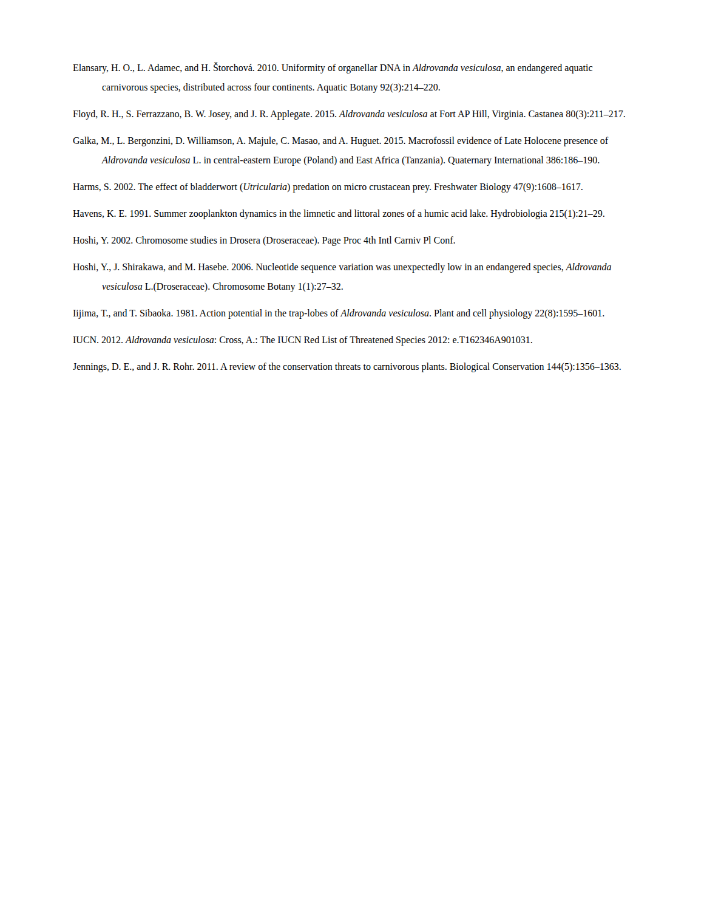Elansary, H. O., L. Adamec, and H. Štorchová. 2010. Uniformity of organellar DNA in Aldrovanda vesiculosa, an endangered aquatic carnivorous species, distributed across four continents. Aquatic Botany 92(3):214–220.
Floyd, R. H., S. Ferrazzano, B. W. Josey, and J. R. Applegate. 2015. Aldrovanda vesiculosa at Fort AP Hill, Virginia. Castanea 80(3):211–217.
Galka, M., L. Bergonzini, D. Williamson, A. Majule, C. Masao, and A. Huguet. 2015. Macrofossil evidence of Late Holocene presence of Aldrovanda vesiculosa L. in central-eastern Europe (Poland) and East Africa (Tanzania). Quaternary International 386:186–190.
Harms, S. 2002. The effect of bladderwort (Utricularia) predation on micro crustacean prey. Freshwater Biology 47(9):1608–1617.
Havens, K. E. 1991. Summer zooplankton dynamics in the limnetic and littoral zones of a humic acid lake. Hydrobiologia 215(1):21–29.
Hoshi, Y. 2002. Chromosome studies in Drosera (Droseraceae). Page Proc 4th Intl Carniv Pl Conf.
Hoshi, Y., J. Shirakawa, and M. Hasebe. 2006. Nucleotide sequence variation was unexpectedly low in an endangered species, Aldrovanda vesiculosa L.(Droseraceae). Chromosome Botany 1(1):27–32.
Iijima, T., and T. Sibaoka. 1981. Action potential in the trap-lobes of Aldrovanda vesiculosa. Plant and cell physiology 22(8):1595–1601.
IUCN. 2012. Aldrovanda vesiculosa: Cross, A.: The IUCN Red List of Threatened Species 2012: e.T162346A901031.
Jennings, D. E., and J. R. Rohr. 2011. A review of the conservation threats to carnivorous plants. Biological Conservation 144(5):1356–1363.